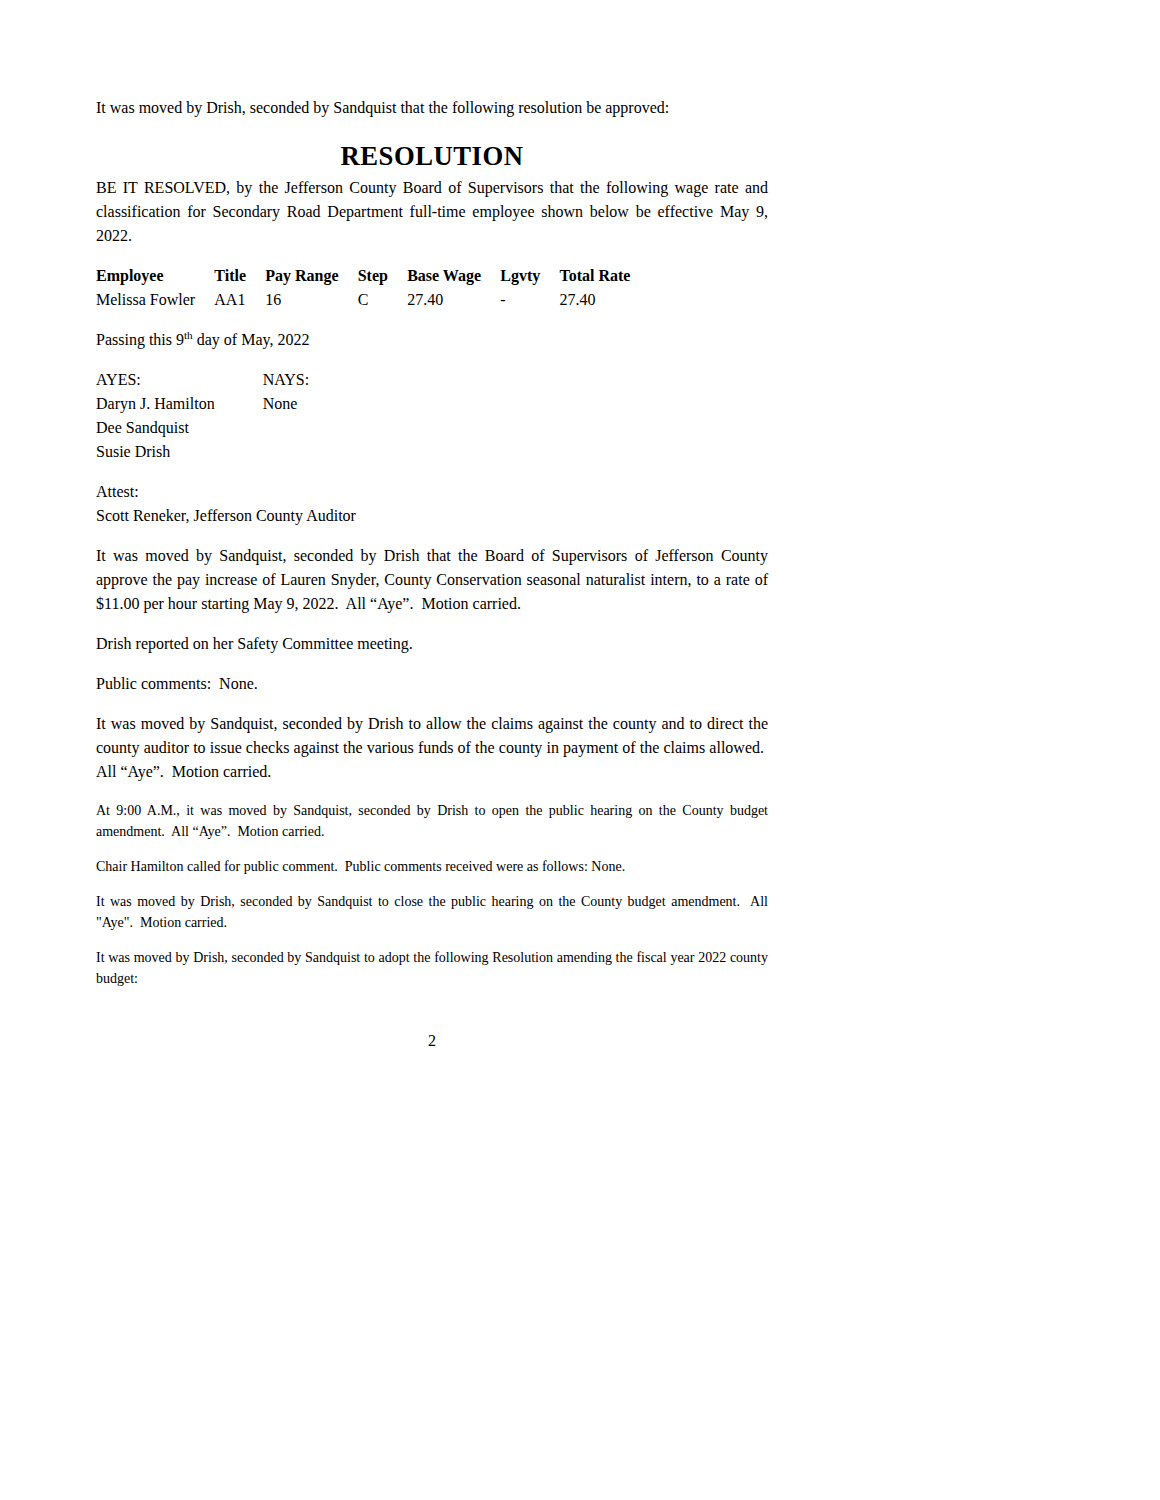It was moved by Drish, seconded by Sandquist that the following resolution be approved:
RESOLUTION
BE IT RESOLVED, by the Jefferson County Board of Supervisors that the following wage rate and classification for Secondary Road Department full-time employee shown below be effective May 9, 2022.
| Employee | Title | Pay Range | Step | Base Wage | Lgvty | Total Rate |
| --- | --- | --- | --- | --- | --- | --- |
| Melissa Fowler | AA1 | 16 | C | 27.40 | - | 27.40 |
Passing this 9th day of May, 2022
| AYES: | NAYS: |
| Daryn J. Hamilton | None |
| Dee Sandquist | |
| Susie Drish | |
Attest:
Scott Reneker, Jefferson County Auditor
It was moved by Sandquist, seconded by Drish that the Board of Supervisors of Jefferson County approve the pay increase of Lauren Snyder, County Conservation seasonal naturalist intern, to a rate of $11.00 per hour starting May 9, 2022. All “Aye”. Motion carried.
Drish reported on her Safety Committee meeting.
Public comments: None.
It was moved by Sandquist, seconded by Drish to allow the claims against the county and to direct the county auditor to issue checks against the various funds of the county in payment of the claims allowed. All “Aye”. Motion carried.
At 9:00 A.M., it was moved by Sandquist, seconded by Drish to open the public hearing on the County budget amendment. All “Aye”. Motion carried.
Chair Hamilton called for public comment. Public comments received were as follows: None.
It was moved by Drish, seconded by Sandquist to close the public hearing on the County budget amendment. All "Aye". Motion carried.
It was moved by Drish, seconded by Sandquist to adopt the following Resolution amending the fiscal year 2022 county budget:
2